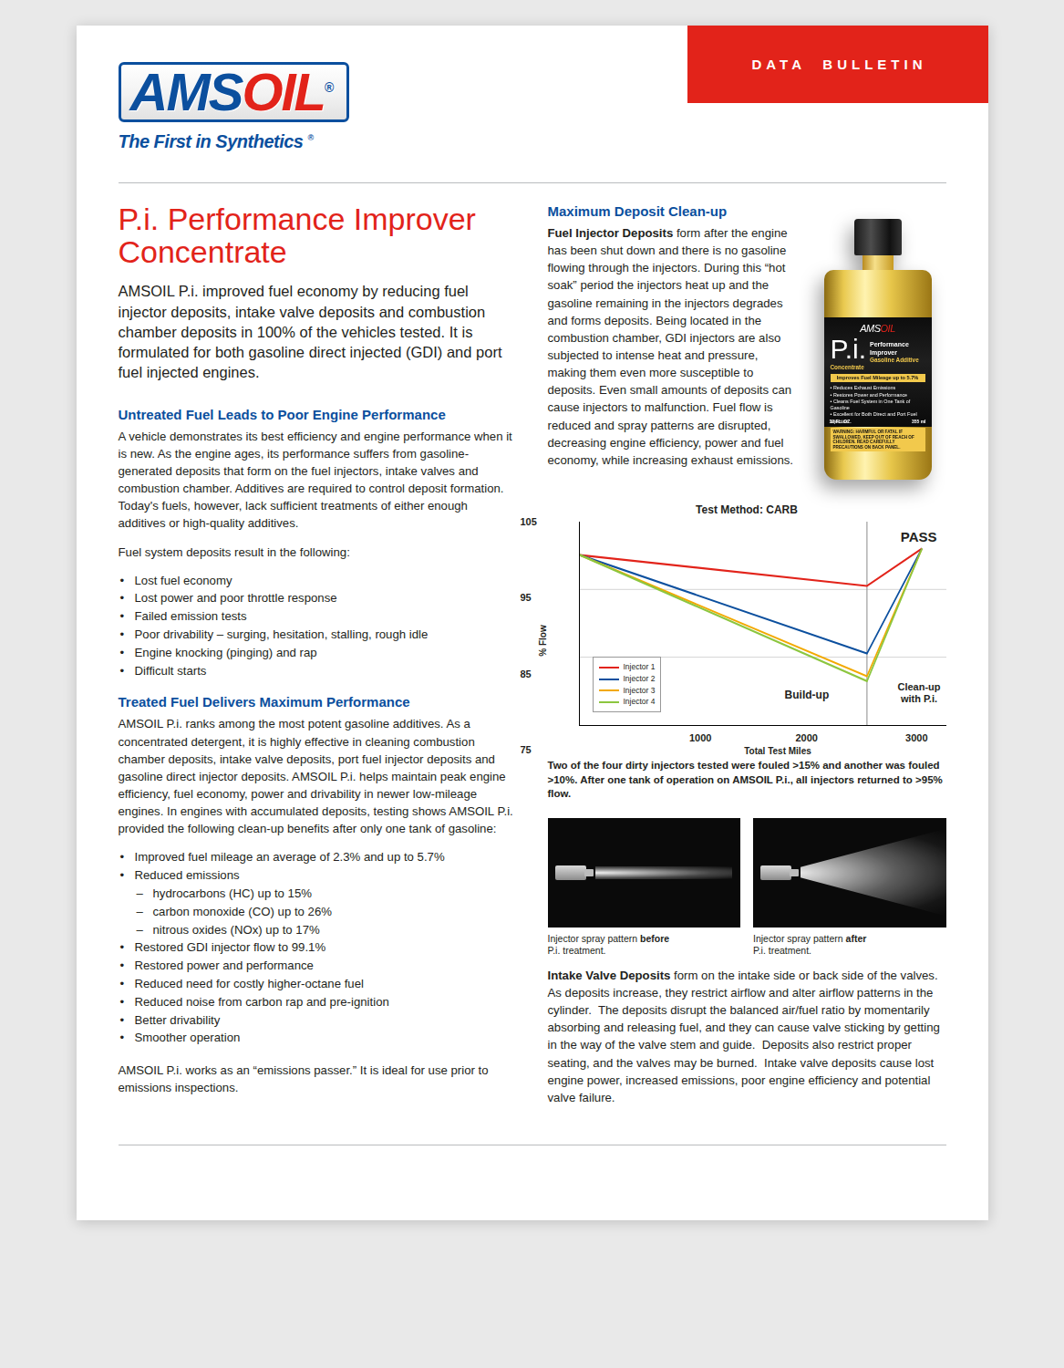AMSOIL®
The First in Synthetics ®
DATA BULLETIN
P.i. Performance Improver Concentrate
AMSOIL P.i. improved fuel economy by reducing fuel injector deposits, intake valve deposits and combustion chamber deposits in 100% of the vehicles tested. It is formulated for both gasoline direct injected (GDI) and port fuel injected engines.
Untreated Fuel Leads to Poor Engine Performance
A vehicle demonstrates its best efficiency and engine performance when it is new. As the engine ages, its performance suffers from gasoline-generated deposits that form on the fuel injectors, intake valves and combustion chamber. Additives are required to control deposit formation. Today's fuels, however, lack sufficient treatments of either enough additives or high-quality additives.
Fuel system deposits result in the following:
Lost fuel economy
Lost power and poor throttle response
Failed emission tests
Poor drivability – surging, hesitation, stalling, rough idle
Engine knocking (pinging) and rap
Difficult starts
Treated Fuel Delivers Maximum Performance
AMSOIL P.i. ranks among the most potent gasoline additives. As a concentrated detergent, it is highly effective in cleaning combustion chamber deposits, intake valve deposits, port fuel injector deposits and gasoline direct injector deposits. AMSOIL P.i. helps maintain peak engine efficiency, fuel economy, power and drivability in newer low-mileage engines. In engines with accumulated deposits, testing shows AMSOIL P.i. provided the following clean-up benefits after only one tank of gasoline:
Improved fuel mileage an average of 2.3% and up to 5.7%
Reduced emissions
hydrocarbons (HC) up to 15%
carbon monoxide (CO) up to 26%
nitrous oxides (NOx) up to 17%
Restored GDI injector flow to 99.1%
Restored power and performance
Reduced need for costly higher-octane fuel
Reduced noise from carbon rap and pre-ignition
Better drivability
Smoother operation
AMSOIL P.i. works as an “emissions passer.” It is ideal for use prior to emissions inspections.
Maximum Deposit Clean-up
Fuel Injector Deposits form after the engine has been shut down and there is no gasoline flowing through the injectors. During this “hot soak” period the injectors heat up and the gasoline remaining in the injectors degrades and forms deposits. Being located in the combustion chamber, GDI injectors are also subjected to intense heat and pressure, making them even more susceptible to deposits. Even small amounts of deposits can cause injectors to malfunction. Fuel flow is reduced and spray patterns are disrupted, decreasing engine efficiency, power and fuel economy, while increasing exhaust emissions.
AMSOIL
P.i.
Performance
ImproverGasoline Additive Concentrate
Improves Fuel Mileage up to 5.7%
Reduces Exhaust Emissions
Restores Power and Performance
Cleans Fuel System in One Tank of Gasoline
Excellent for Both Direct and Port Fuel Injection
WARNING: HARMFUL OR FATAL IF SWALLOWED. KEEP OUT OF REACH OF CHILDREN. READ CAREFULLY PRECAUTIONS ON BACK PANEL.
12 FL. OZ.
355 ml
Test Method: CARB
% Flow
105
95
85
75
PASS
Build-up
Clean-up
with P.i.
Injector 1
Injector 2
Injector 3
Injector 4
1000
2000
3000
Total Test Miles
Two of the four dirty injectors tested were fouled >15% and another was fouled >10%. After one tank of operation on AMSOIL P.i., all injectors returned to >95% flow.
Injector spray pattern before
P.i. treatment.
Injector spray pattern after
P.i. treatment.
Intake Valve Deposits form on the intake side or back side of the valves. As deposits increase, they restrict airflow and alter airflow patterns in the cylinder. The deposits disrupt the balanced air/fuel ratio by momentarily absorbing and releasing fuel, and they can cause valve sticking by getting in the way of the valve stem and guide. Deposits also restrict proper seating, and the valves may be burned. Intake valve deposits cause lost engine power, increased emissions, poor engine efficiency and potential valve failure.